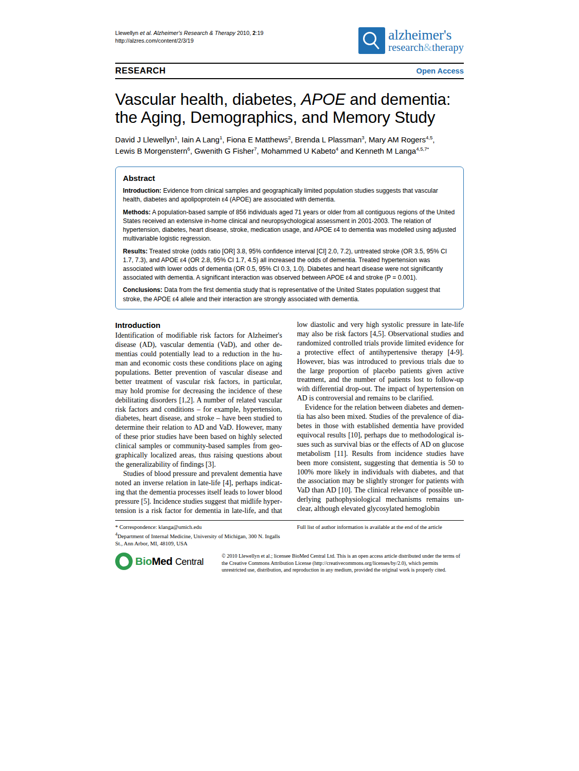Llewellyn et al. Alzheimer's Research & Therapy 2010, 2:19
http://alzres.com/content/2/3/19
alzheimer's research&therapy
RESEARCH
Open Access
Vascular health, diabetes, APOE and dementia: the Aging, Demographics, and Memory Study
David J Llewellyn1, Iain A Lang1, Fiona E Matthews2, Brenda L Plassman3, Mary AM Rogers4,5,
Lewis B Morgenstern6, Gwenith G Fisher7, Mohammed U Kabeto4 and Kenneth M Langa4,5,7*
Abstract
Introduction: Evidence from clinical samples and geographically limited population studies suggests that vascular health, diabetes and apolipoprotein ε4 (APOE) are associated with dementia.
Methods: A population-based sample of 856 individuals aged 71 years or older from all contiguous regions of the United States received an extensive in-home clinical and neuropsychological assessment in 2001-2003. The relation of hypertension, diabetes, heart disease, stroke, medication usage, and APOE ε4 to dementia was modelled using adjusted multivariable logistic regression.
Results: Treated stroke (odds ratio [OR] 3.8, 95% confidence interval [CI] 2.0, 7.2), untreated stroke (OR 3.5, 95% CI 1.7, 7.3), and APOE ε4 (OR 2.8, 95% CI 1.7, 4.5) all increased the odds of dementia. Treated hypertension was associated with lower odds of dementia (OR 0.5, 95% CI 0.3, 1.0). Diabetes and heart disease were not significantly associated with dementia. A significant interaction was observed between APOE ε4 and stroke (P = 0.001).
Conclusions: Data from the first dementia study that is representative of the United States population suggest that stroke, the APOE ε4 allele and their interaction are strongly associated with dementia.
Introduction
Identification of modifiable risk factors for Alzheimer's disease (AD), vascular dementia (VaD), and other dementias could potentially lead to a reduction in the human and economic costs these conditions place on aging populations. Better prevention of vascular disease and better treatment of vascular risk factors, in particular, may hold promise for decreasing the incidence of these debilitating disorders [1,2]. A number of related vascular risk factors and conditions – for example, hypertension, diabetes, heart disease, and stroke – have been studied to determine their relation to AD and VaD. However, many of these prior studies have been based on highly selected clinical samples or community-based samples from geographically localized areas, thus raising questions about the generalizability of findings [3].
Studies of blood pressure and prevalent dementia have noted an inverse relation in late-life [4], perhaps indicating that the dementia processes itself leads to lower blood pressure [5]. Incidence studies suggest that midlife hypertension is a risk factor for dementia in late-life, and that low diastolic and very high systolic pressure in late-life may also be risk factors [4,5]. Observational studies and randomized controlled trials provide limited evidence for a protective effect of antihypertensive therapy [4-9]. However, bias was introduced to previous trials due to the large proportion of placebo patients given active treatment, and the number of patients lost to follow-up with differential drop-out. The impact of hypertension on AD is controversial and remains to be clarified.
Evidence for the relation between diabetes and dementia has also been mixed. Studies of the prevalence of diabetes in those with established dementia have provided equivocal results [10], perhaps due to methodological issues such as survival bias or the effects of AD on glucose metabolism [11]. Results from incidence studies have been more consistent, suggesting that dementia is 50 to 100% more likely in individuals with diabetes, and that the association may be slightly stronger for patients with VaD than AD [10]. The clinical relevance of possible underlying pathophysiological mechanisms remains unclear, although elevated glycosylated hemoglobin
* Correspondence: klanga@umich.edu
4Department of Internal Medicine, University of Michigan, 300 N. Ingalls St., Ann Arbor, MI, 48109, USA
Full list of author information is available at the end of the article
Bio Med Central
© 2010 Llewellyn et al.; licensee BioMed Central Ltd. This is an open access article distributed under the terms of the Creative Commons Attribution License (http://creativecommons.org/licenses/by/2.0), which permits unrestricted use, distribution, and reproduction in any medium, provided the original work is properly cited.